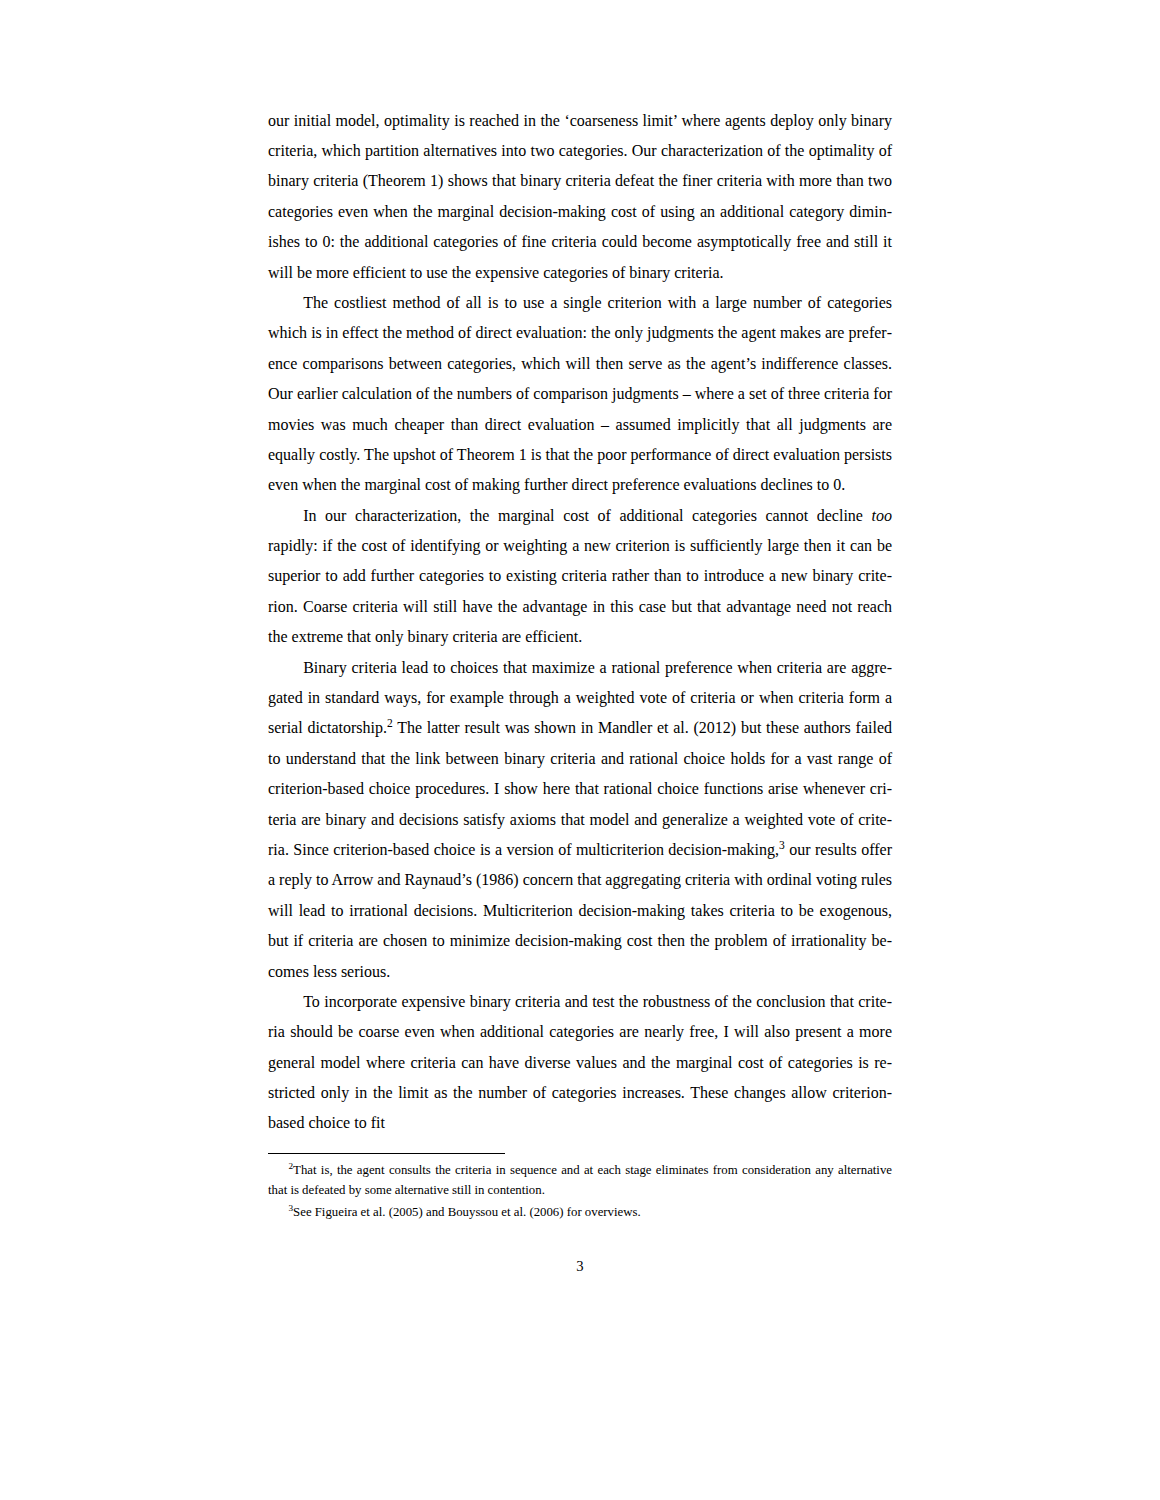our initial model, optimality is reached in the ‘coarseness limit’ where agents deploy only binary criteria, which partition alternatives into two categories. Our characterization of the optimality of binary criteria (Theorem 1) shows that binary criteria defeat the finer criteria with more than two categories even when the marginal decision-making cost of using an additional category diminishes to 0: the additional categories of fine criteria could become asymptotically free and still it will be more efficient to use the expensive categories of binary criteria.
The costliest method of all is to use a single criterion with a large number of categories which is in effect the method of direct evaluation: the only judgments the agent makes are preference comparisons between categories, which will then serve as the agent’s indifference classes. Our earlier calculation of the numbers of comparison judgments – where a set of three criteria for movies was much cheaper than direct evaluation – assumed implicitly that all judgments are equally costly. The upshot of Theorem 1 is that the poor performance of direct evaluation persists even when the marginal cost of making further direct preference evaluations declines to 0.
In our characterization, the marginal cost of additional categories cannot decline too rapidly: if the cost of identifying or weighting a new criterion is sufficiently large then it can be superior to add further categories to existing criteria rather than to introduce a new binary criterion. Coarse criteria will still have the advantage in this case but that advantage need not reach the extreme that only binary criteria are efficient.
Binary criteria lead to choices that maximize a rational preference when criteria are aggregated in standard ways, for example through a weighted vote of criteria or when criteria form a serial dictatorship.2 The latter result was shown in Mandler et al. (2012) but these authors failed to understand that the link between binary criteria and rational choice holds for a vast range of criterion-based choice procedures. I show here that rational choice functions arise whenever criteria are binary and decisions satisfy axioms that model and generalize a weighted vote of criteria. Since criterion-based choice is a version of multicriterion decision-making,3 our results offer a reply to Arrow and Raynaud’s (1986) concern that aggregating criteria with ordinal voting rules will lead to irrational decisions. Multicriterion decision-making takes criteria to be exogenous, but if criteria are chosen to minimize decision-making cost then the problem of irrationality becomes less serious.
To incorporate expensive binary criteria and test the robustness of the conclusion that criteria should be coarse even when additional categories are nearly free, I will also present a more general model where criteria can have diverse values and the marginal cost of categories is restricted only in the limit as the number of categories increases. These changes allow criterion-based choice to fit
2That is, the agent consults the criteria in sequence and at each stage eliminates from consideration any alternative that is defeated by some alternative still in contention.
3See Figueira et al. (2005) and Bouyssou et al. (2006) for overviews.
3